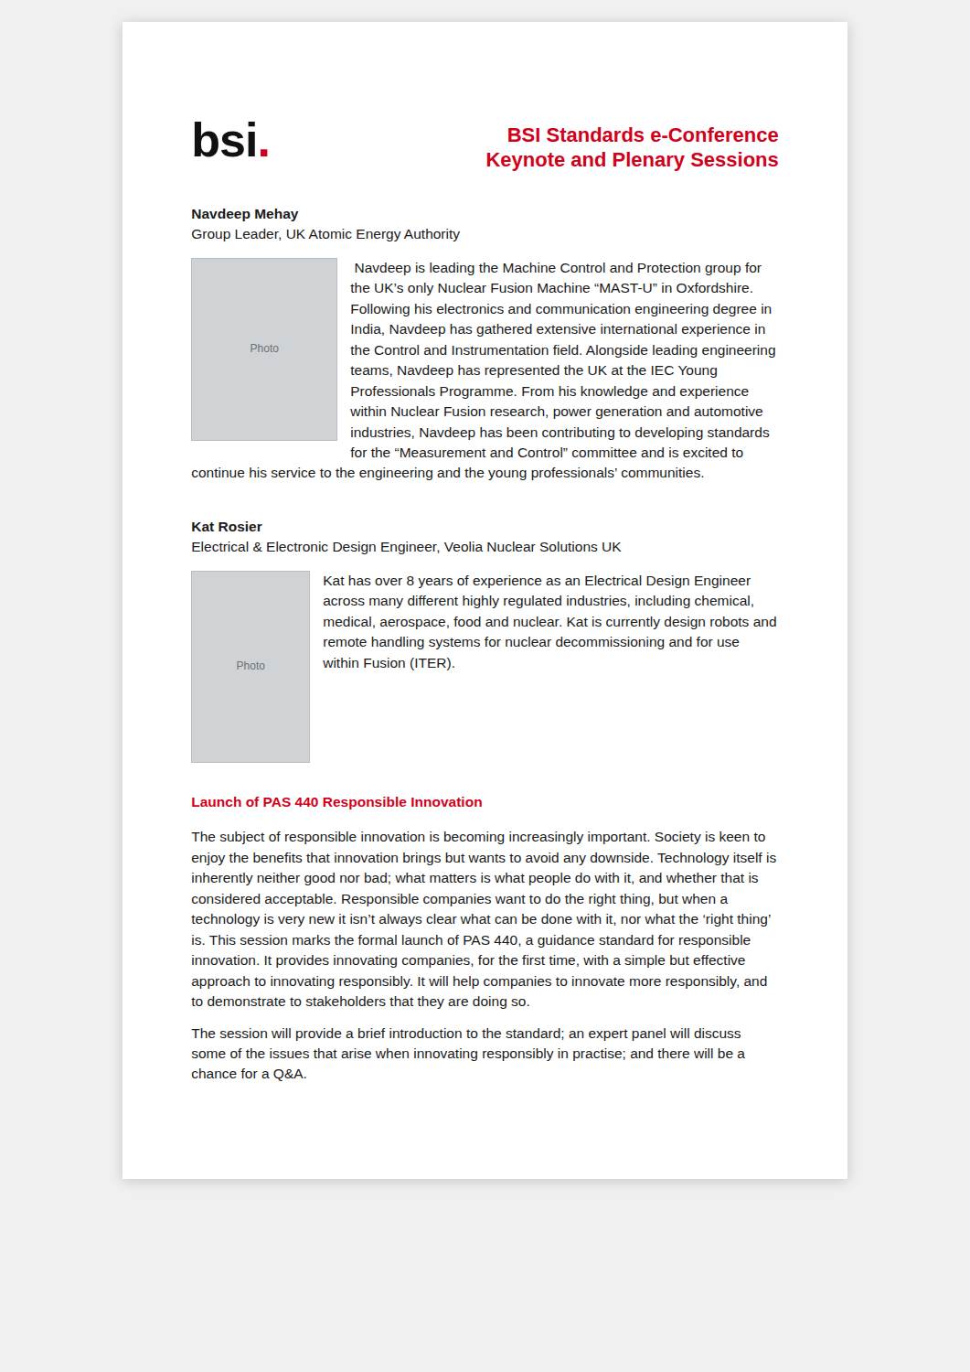bsi.
BSI Standards e-Conference
Keynote and Plenary Sessions
Navdeep Mehay
Group Leader, UK Atomic Energy Authority
Photo
Navdeep is leading the Machine Control and Protection group for the UK’s only Nuclear Fusion Machine “MAST-U” in Oxfordshire. Following his electronics and communication engineering degree in India, Navdeep has gathered extensive international experience in the Control and Instrumentation field. Alongside leading engineering teams, Navdeep has represented the UK at the IEC Young Professionals Programme. From his knowledge and experience within Nuclear Fusion research, power generation and automotive industries, Navdeep has been contributing to developing standards for the “Measurement and Control” committee and is excited to continue his service to the engineering and the young professionals’ communities.
Kat Rosier
Electrical & Electronic Design Engineer, Veolia Nuclear Solutions UK
Photo
Kat has over 8 years of experience as an Electrical Design Engineer across many different highly regulated industries, including chemical, medical, aerospace, food and nuclear. Kat is currently design robots and remote handling systems for nuclear decommissioning and for use within Fusion (ITER).
Launch of PAS 440 Responsible Innovation
The subject of responsible innovation is becoming increasingly important. Society is keen to enjoy the benefits that innovation brings but wants to avoid any downside. Technology itself is inherently neither good nor bad; what matters is what people do with it, and whether that is considered acceptable. Responsible companies want to do the right thing, but when a technology is very new it isn’t always clear what can be done with it, nor what the ‘right thing’ is. This session marks the formal launch of PAS 440, a guidance standard for responsible innovation. It provides innovating companies, for the first time, with a simple but effective approach to innovating responsibly. It will help companies to innovate more responsibly, and to demonstrate to stakeholders that they are doing so.
The session will provide a brief introduction to the standard; an expert panel will discuss some of the issues that arise when innovating responsibly in practise; and there will be a chance for a Q&A.